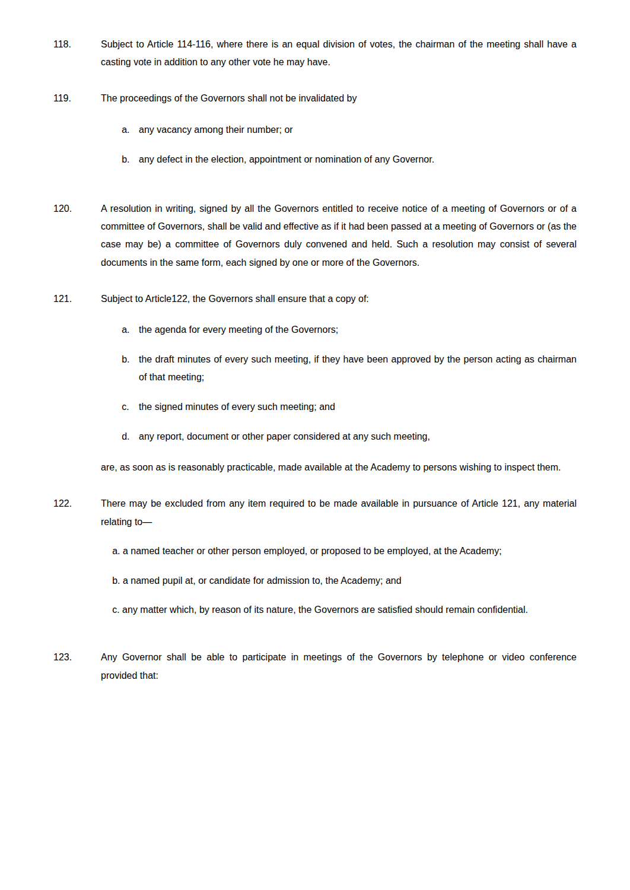118. Subject to Article 114-116, where there is an equal division of votes, the chairman of the meeting shall have a casting vote in addition to any other vote he may have.
119. The proceedings of the Governors shall not be invalidated by
a. any vacancy among their number; or
b. any defect in the election, appointment or nomination of any Governor.
120. A resolution in writing, signed by all the Governors entitled to receive notice of a meeting of Governors or of a committee of Governors, shall be valid and effective as if it had been passed at a meeting of Governors or (as the case may be) a committee of Governors duly convened and held. Such a resolution may consist of several documents in the same form, each signed by one or more of the Governors.
121. Subject to Article122, the Governors shall ensure that a copy of:
a. the agenda for every meeting of the Governors;
b. the draft minutes of every such meeting, if they have been approved by the person acting as chairman of that meeting;
c. the signed minutes of every such meeting; and
d. any report, document or other paper considered at any such meeting,
are, as soon as is reasonably practicable, made available at the Academy to persons wishing to inspect them.
122. There may be excluded from any item required to be made available in pursuance of Article 121, any material relating to—
a. a named teacher or other person employed, or proposed to be employed, at the Academy;
b. a named pupil at, or candidate for admission to, the Academy; and
c. any matter which, by reason of its nature, the Governors are satisfied should remain confidential.
123. Any Governor shall be able to participate in meetings of the Governors by telephone or video conference provided that: